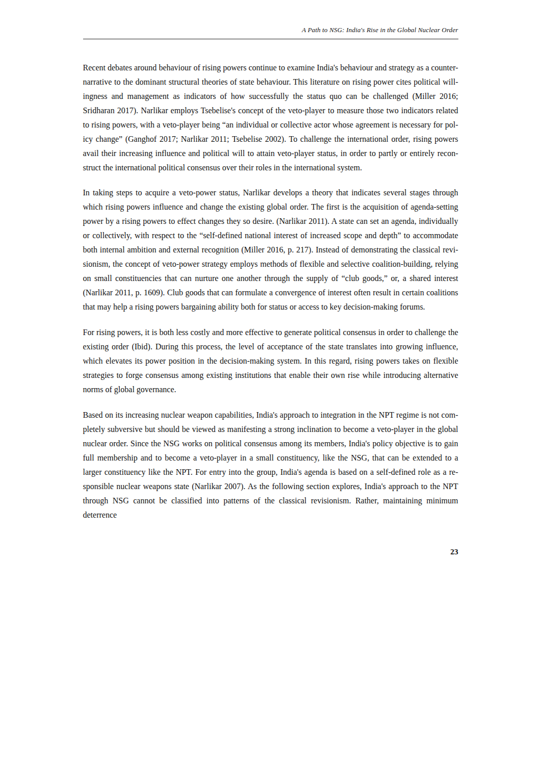A Path to NSG: India's Rise in the Global Nuclear Order
Recent debates around behaviour of rising powers continue to examine India's behaviour and strategy as a counter-narrative to the dominant structural theories of state behaviour. This literature on rising power cites political willingness and management as indicators of how successfully the status quo can be challenged (Miller 2016; Sridharan 2017). Narlikar employs Tsebelise's concept of the veto-player to measure those two indicators related to rising powers, with a veto-player being “an individual or collective actor whose agreement is necessary for policy change” (Ganghof 2017; Narlikar 2011; Tsebelise 2002). To challenge the international order, rising powers avail their increasing influence and political will to attain veto-player status, in order to partly or entirely reconstruct the international political consensus over their roles in the international system.
In taking steps to acquire a veto-power status, Narlikar develops a theory that indicates several stages through which rising powers influence and change the existing global order. The first is the acquisition of agenda-setting power by a rising powers to effect changes they so desire. (Narlikar 2011). A state can set an agenda, individually or collectively, with respect to the “self-defined national interest of increased scope and depth” to accommodate both internal ambition and external recognition (Miller 2016, p. 217). Instead of demonstrating the classical revisionism, the concept of veto-power strategy employs methods of flexible and selective coalition-building, relying on small constituencies that can nurture one another through the supply of “club goods,” or, a shared interest (Narlikar 2011, p. 1609). Club goods that can formulate a convergence of interest often result in certain coalitions that may help a rising powers bargaining ability both for status or access to key decision-making forums.
For rising powers, it is both less costly and more effective to generate political consensus in order to challenge the existing order (Ibid). During this process, the level of acceptance of the state translates into growing influence, which elevates its power position in the decision-making system. In this regard, rising powers takes on flexible strategies to forge consensus among existing institutions that enable their own rise while introducing alternative norms of global governance.
Based on its increasing nuclear weapon capabilities, India's approach to integration in the NPT regime is not completely subversive but should be viewed as manifesting a strong inclination to become a veto-player in the global nuclear order. Since the NSG works on political consensus among its members, India's policy objective is to gain full membership and to become a veto-player in a small constituency, like the NSG, that can be extended to a larger constituency like the NPT. For entry into the group, India's agenda is based on a self-defined role as a responsible nuclear weapons state (Narlikar 2007). As the following section explores, India's approach to the NPT through NSG cannot be classified into patterns of the classical revisionism. Rather, maintaining minimum deterrence
23